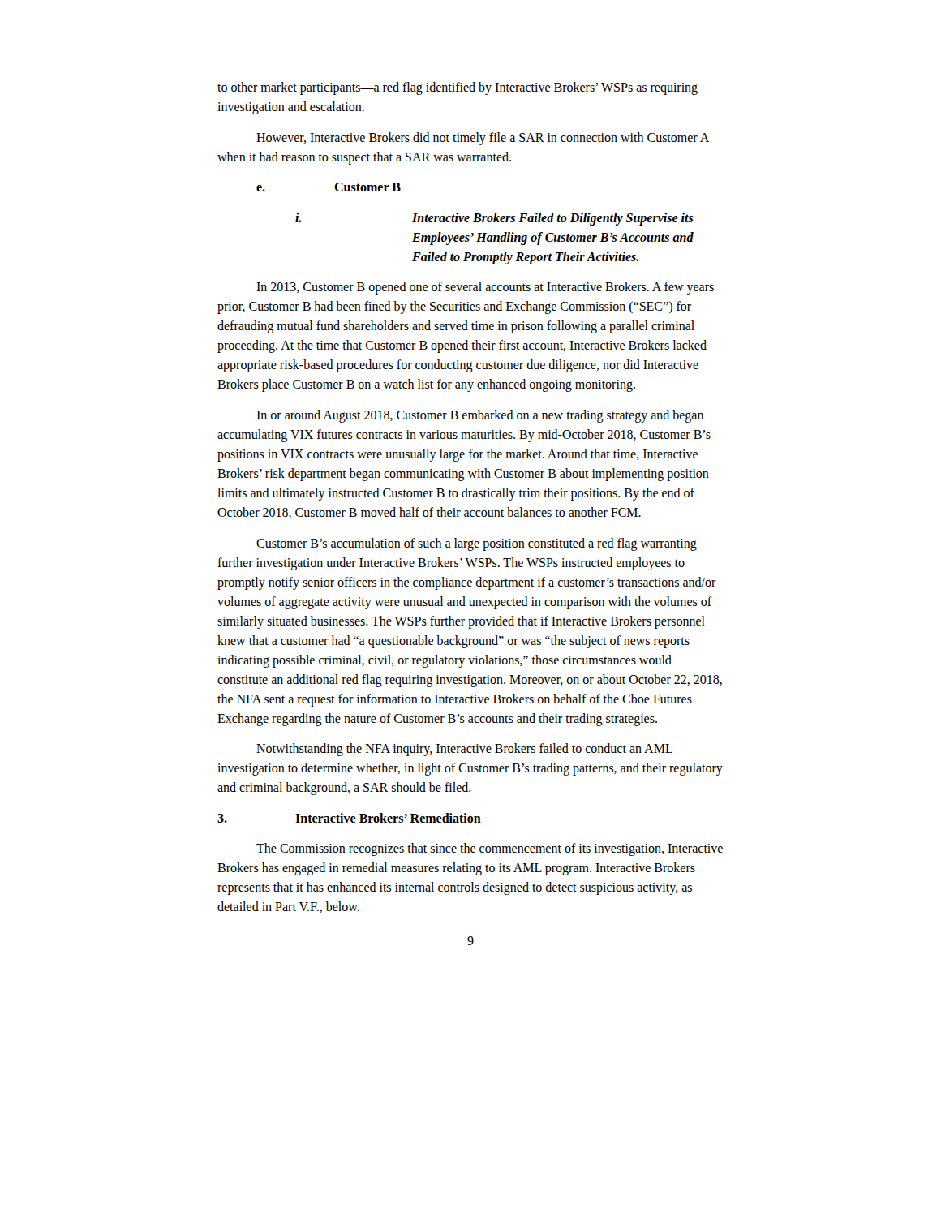to other market participants—a red flag identified by Interactive Brokers’ WSPs as requiring investigation and escalation.
However, Interactive Brokers did not timely file a SAR in connection with Customer A when it had reason to suspect that a SAR was warranted.
e. Customer B
i. Interactive Brokers Failed to Diligently Supervise its Employees’ Handling of Customer B’s Accounts and Failed to Promptly Report Their Activities.
In 2013, Customer B opened one of several accounts at Interactive Brokers. A few years prior, Customer B had been fined by the Securities and Exchange Commission (“SEC”) for defrauding mutual fund shareholders and served time in prison following a parallel criminal proceeding. At the time that Customer B opened their first account, Interactive Brokers lacked appropriate risk-based procedures for conducting customer due diligence, nor did Interactive Brokers place Customer B on a watch list for any enhanced ongoing monitoring.
In or around August 2018, Customer B embarked on a new trading strategy and began accumulating VIX futures contracts in various maturities. By mid-October 2018, Customer B’s positions in VIX contracts were unusually large for the market. Around that time, Interactive Brokers’ risk department began communicating with Customer B about implementing position limits and ultimately instructed Customer B to drastically trim their positions. By the end of October 2018, Customer B moved half of their account balances to another FCM.
Customer B’s accumulation of such a large position constituted a red flag warranting further investigation under Interactive Brokers’ WSPs. The WSPs instructed employees to promptly notify senior officers in the compliance department if a customer’s transactions and/or volumes of aggregate activity were unusual and unexpected in comparison with the volumes of similarly situated businesses. The WSPs further provided that if Interactive Brokers personnel knew that a customer had “a questionable background” or was “the subject of news reports indicating possible criminal, civil, or regulatory violations,” those circumstances would constitute an additional red flag requiring investigation. Moreover, on or about October 22, 2018, the NFA sent a request for information to Interactive Brokers on behalf of the Cboe Futures Exchange regarding the nature of Customer B’s accounts and their trading strategies.
Notwithstanding the NFA inquiry, Interactive Brokers failed to conduct an AML investigation to determine whether, in light of Customer B’s trading patterns, and their regulatory and criminal background, a SAR should be filed.
3. Interactive Brokers’ Remediation
The Commission recognizes that since the commencement of its investigation, Interactive Brokers has engaged in remedial measures relating to its AML program. Interactive Brokers represents that it has enhanced its internal controls designed to detect suspicious activity, as detailed in Part V.F., below.
9